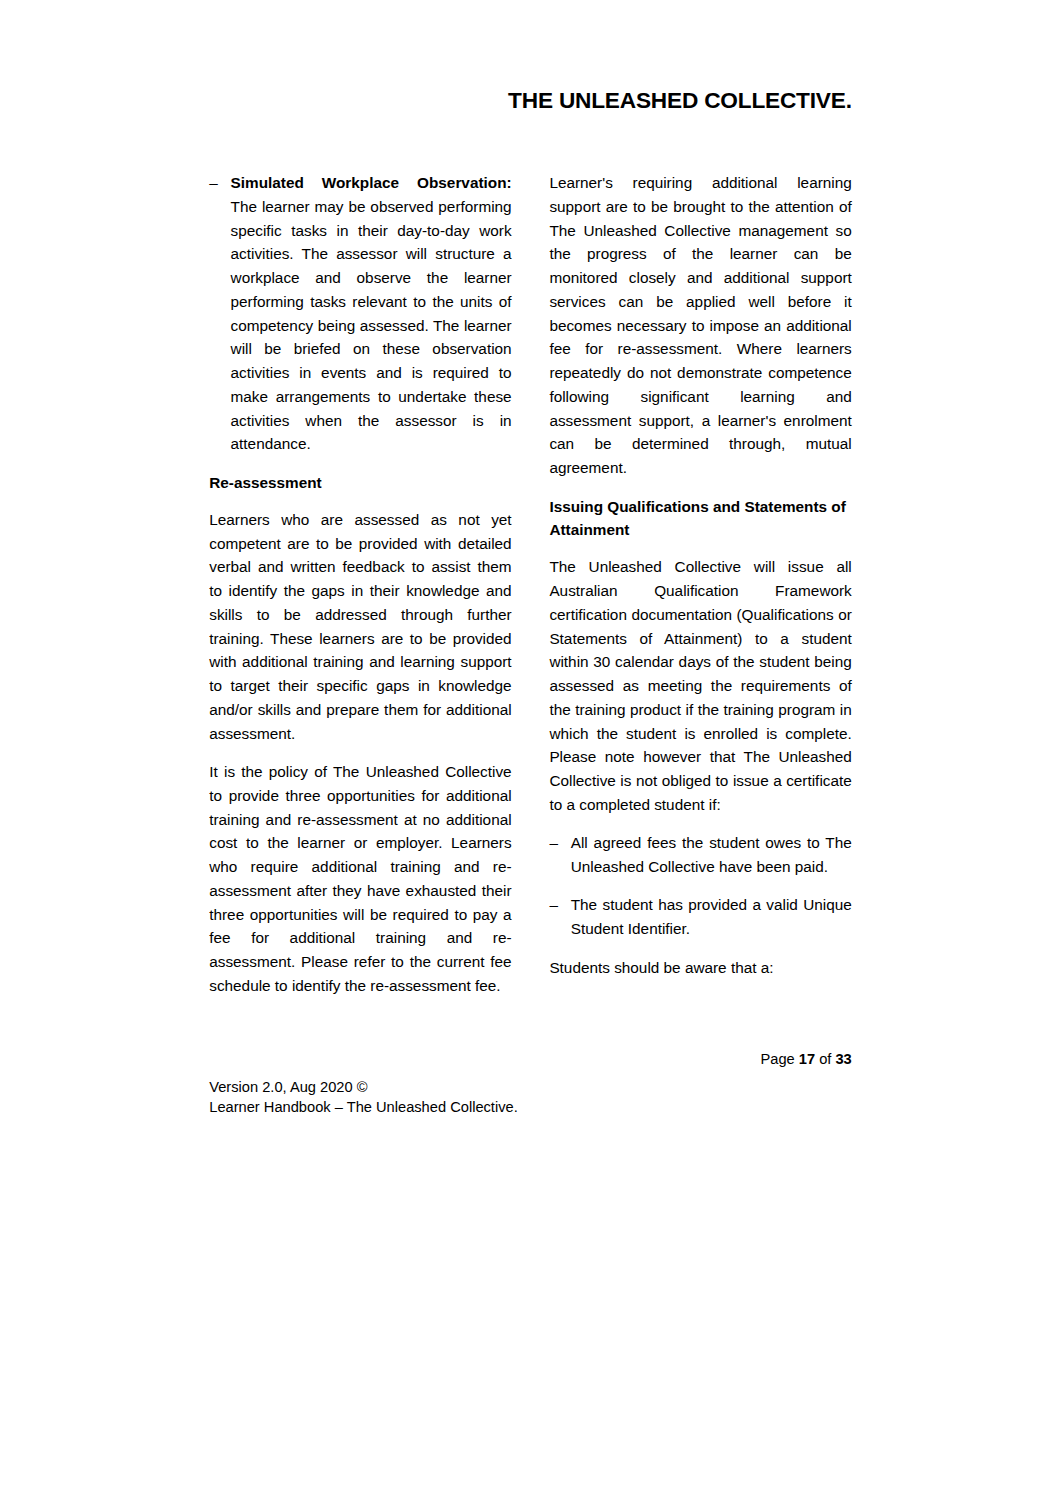The Unleashed Collective.
Simulated Workplace Observation: The learner may be observed performing specific tasks in their day-to-day work activities. The assessor will structure a workplace and observe the learner performing tasks relevant to the units of competency being assessed. The learner will be briefed on these observation activities in events and is required to make arrangements to undertake these activities when the assessor is in attendance.
Re-assessment
Learners who are assessed as not yet competent are to be provided with detailed verbal and written feedback to assist them to identify the gaps in their knowledge and skills to be addressed through further training. These learners are to be provided with additional training and learning support to target their specific gaps in knowledge and/or skills and prepare them for additional assessment.
It is the policy of The Unleashed Collective to provide three opportunities for additional training and re-assessment at no additional cost to the learner or employer. Learners who require additional training and re-assessment after they have exhausted their three opportunities will be required to pay a fee for additional training and re-assessment. Please refer to the current fee schedule to identify the re-assessment fee.
Learner's requiring additional learning support are to be brought to the attention of The Unleashed Collective management so the progress of the learner can be monitored closely and additional support services can be applied well before it becomes necessary to impose an additional fee for re-assessment. Where learners repeatedly do not demonstrate competence following significant learning and assessment support, a learner's enrolment can be determined through, mutual agreement.
Issuing Qualifications and Statements of Attainment
The Unleashed Collective will issue all Australian Qualification Framework certification documentation (Qualifications or Statements of Attainment) to a student within 30 calendar days of the student being assessed as meeting the requirements of the training product if the training program in which the student is enrolled is complete. Please note however that The Unleashed Collective is not obliged to issue a certificate to a completed student if:
All agreed fees the student owes to The Unleashed Collective have been paid.
The student has provided a valid Unique Student Identifier.
Students should be aware that a:
Page 17 of 33
Version 2.0, Aug 2020 ©
Learner Handbook – The Unleashed Collective.